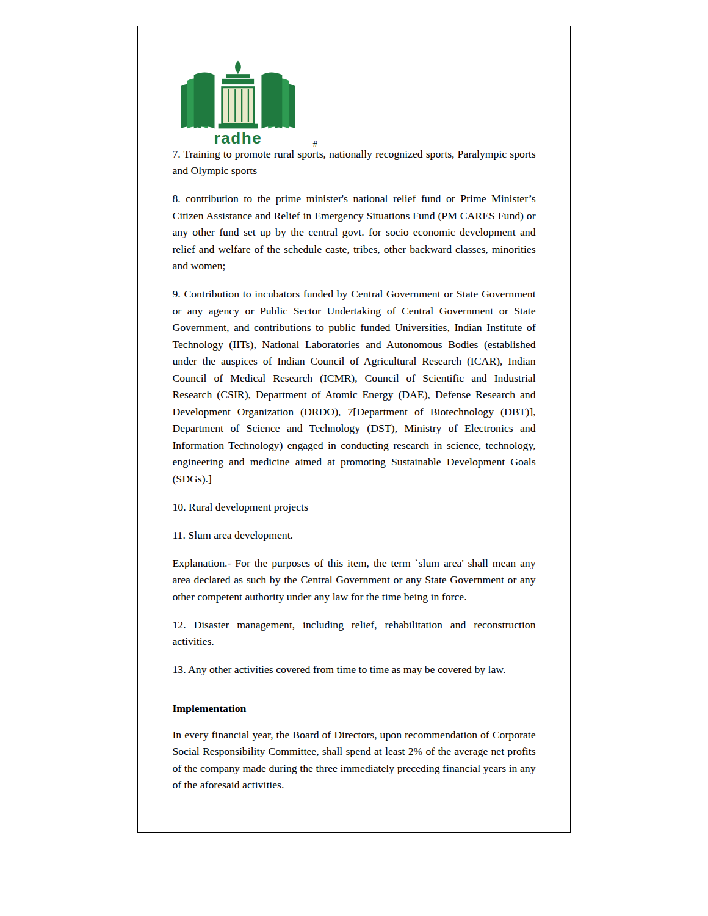radhe
#
7. Training to promote rural sports, nationally recognized sports, Paralympic sports and Olympic sports
8. contribution to the prime minister's national relief fund or Prime Minister’s Citizen Assistance and Relief in Emergency Situations Fund (PM CARES Fund) or any other fund set up by the central govt. for socio economic development and relief and welfare of the schedule caste, tribes, other backward classes, minorities and women;
9. Contribution to incubators funded by Central Government or State Government or any agency or Public Sector Undertaking of Central Government or State Government, and contributions to public funded Universities, Indian Institute of Technology (IITs), National Laboratories and Autonomous Bodies (established under the auspices of Indian Council of Agricultural Research (ICAR), Indian Council of Medical Research (ICMR), Council of Scientific and Industrial Research (CSIR), Department of Atomic Energy (DAE), Defense Research and Development Organization (DRDO), 7[Department of Biotechnology (DBT)], Department of Science and Technology (DST), Ministry of Electronics and Information Technology) engaged in conducting research in science, technology, engineering and medicine aimed at promoting Sustainable Development Goals (SDGs).]
10. Rural development projects
11. Slum area development.
Explanation.- For the purposes of this item, the term `slum area' shall mean any area declared as such by the Central Government or any State Government or any other competent authority under any law for the time being in force.
12. Disaster management, including relief, rehabilitation and reconstruction activities.
13. Any other activities covered from time to time as may be covered by law.
Implementation
In every financial year, the Board of Directors, upon recommendation of Corporate Social Responsibility Committee, shall spend at least 2% of the average net profits of the company made during the three immediately preceding financial years in any of the aforesaid activities.